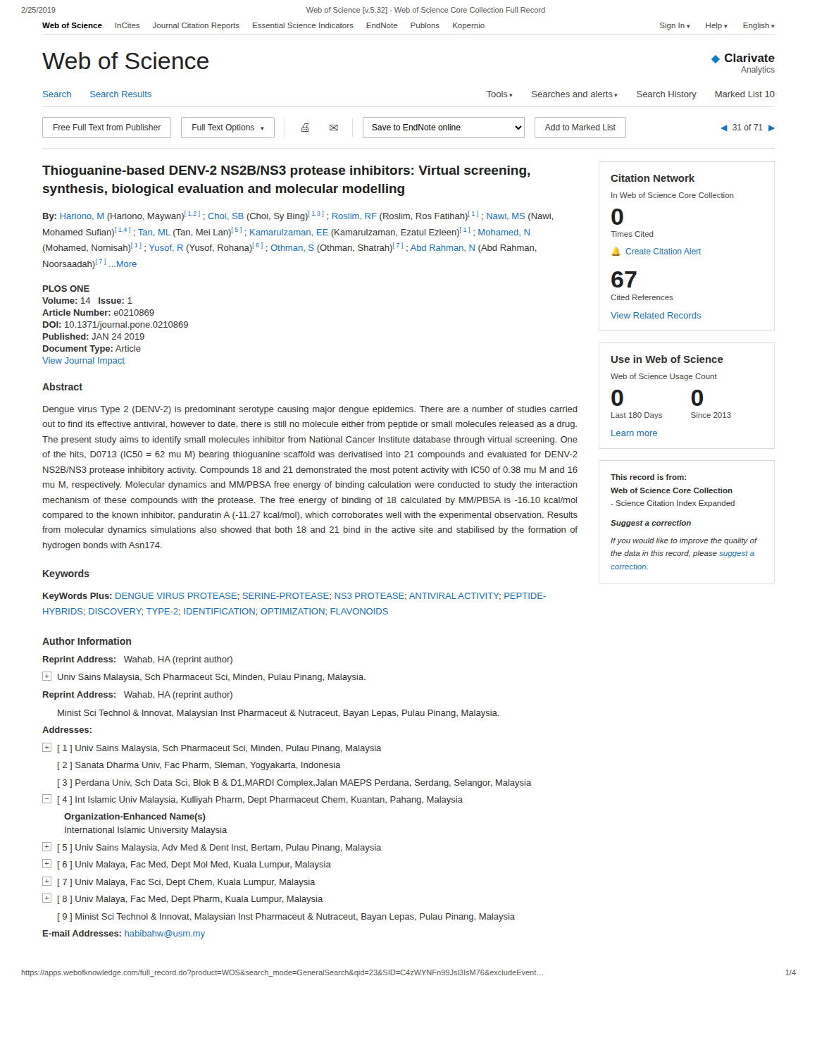2/25/2019 Web of Science [v.5.32] - Web of Science Core Collection Full Record
Web of Science
InCites
Journal Citation Reports
Essential Science Indicators
EndNote
Publons
Kopernio
Sign In Help English
Web of Science
Clarivate
Analytics
Search Search Results
Tools Searches and alerts Search History Marked List 10
Free Full Text from Publisher Full Text Options
🖨 ✉
Save to EndNote online Add to Marked List
◀ 31 of 71 ▶
Thioguanine-based DENV-2 NS2B/NS3 protease inhibitors: Virtual screening, synthesis, biological evaluation and molecular modelling
By: Hariono, M (Hariono, Maywan)[ 1,2 ] ; Choi, SB (Choi, Sy Bing)[ 1,3 ] ; Roslim, RF (Roslim, Ros Fatihah)[ 1 ] ; Nawi, MS (Nawi, Mohamed Sufian)[ 1,4 ] ; Tan, ML (Tan, Mei Lan)[ 5 ] ; Kamarulzaman, EE (Kamarulzaman, Ezatul Ezleen)[ 1 ] ; Mohamed, N (Mohamed, Nornisah)[ 1 ] ; Yusof, R (Yusof, Rohana)[ 6 ] ; Othman, S (Othman, Shatrah)[ 7 ] ; Abd Rahman, N (Abd Rahman, Noorsaadah)[ 7 ] ...More
PLOS ONE
Volume: 14 Issue: 1
Article Number: e0210869
DOI: 10.1371/journal.pone.0210869
Published: JAN 24 2019
Document Type: Article
View Journal Impact
Abstract
Dengue virus Type 2 (DENV-2) is predominant serotype causing major dengue epidemics. There are a number of studies carried out to find its effective antiviral, however to date, there is still no molecule either from peptide or small molecules released as a drug. The present study aims to identify small molecules inhibitor from National Cancer Institute database through virtual screening. One of the hits, D0713 (IC50 = 62 mu M) bearing thioguanine scaffold was derivatised into 21 compounds and evaluated for DENV-2 NS2B/NS3 protease inhibitory activity. Compounds 18 and 21 demonstrated the most potent activity with IC50 of 0.38 mu M and 16 mu M, respectively. Molecular dynamics and MM/PBSA free energy of binding calculation were conducted to study the interaction mechanism of these compounds with the protease. The free energy of binding of 18 calculated by MM/PBSA is -16.10 kcal/mol compared to the known inhibitor, panduratin A (-11.27 kcal/mol), which corroborates well with the experimental observation. Results from molecular dynamics simulations also showed that both 18 and 21 bind in the active site and stabilised by the formation of hydrogen bonds with Asn174.
Keywords
KeyWords Plus: DENGUE VIRUS PROTEASE; SERINE-PROTEASE; NS3 PROTEASE; ANTIVIRAL ACTIVITY; PEPTIDE-HYBRIDS; DISCOVERY; TYPE-2; IDENTIFICATION; OPTIMIZATION; FLAVONOIDS
Author Information
Reprint Address: Wahab, HA (reprint author)
+Univ Sains Malaysia, Sch Pharmaceut Sci, Minden, Pulau Pinang, Malaysia.
Reprint Address: Wahab, HA (reprint author)
Minist Sci Technol & Innovat, Malaysian Inst Pharmaceut & Nutraceut, Bayan Lepas, Pulau Pinang, Malaysia.
Addresses:
+[ 1 ] Univ Sains Malaysia, Sch Pharmaceut Sci, Minden, Pulau Pinang, Malaysia
[ 2 ] Sanata Dharma Univ, Fac Pharm, Sleman, Yogyakarta, Indonesia
[ 3 ] Perdana Univ, Sch Data Sci, Blok B & D1,MARDI Complex,Jalan MAEPS Perdana, Serdang, Selangor, Malaysia
− [ 4 ] Int Islamic Univ Malaysia, Kulliyah Pharm, Dept Pharmaceut Chem, Kuantan, Pahang, Malaysia
Organization-Enhanced Name(s)
International Islamic University Malaysia
+[ 5 ] Univ Sains Malaysia, Adv Med & Dent Inst, Bertam, Pulau Pinang, Malaysia
+[ 6 ] Univ Malaya, Fac Med, Dept Mol Med, Kuala Lumpur, Malaysia
+[ 7 ] Univ Malaya, Fac Sci, Dept Chem, Kuala Lumpur, Malaysia
+[ 8 ] Univ Malaya, Fac Med, Dept Pharm, Kuala Lumpur, Malaysia
[ 9 ] Minist Sci Technol & Innovat, Malaysian Inst Pharmaceut & Nutraceut, Bayan Lepas, Pulau Pinang, Malaysia
E-mail Addresses: habibahw@usm.my
Citation Network
In Web of Science Core Collection
0
Times Cited
Create Citation Alert
67
Cited References
View Related Records
Use in Web of Science
Web of Science Usage Count
0
Last 180 Days
0
Since 2013
Learn more
This record is from:
Web of Science Core Collection
- Science Citation Index Expanded
Suggest a correction
If you would like to improve the quality of the data in this record, please suggest a correction.
https://apps.webofknowledge.com/full_record.do?product=WOS&search_mode=GeneralSearch&qid=23&SID=C4zWYNFn99Jsl3IsM76&excludeEvent… 1/4